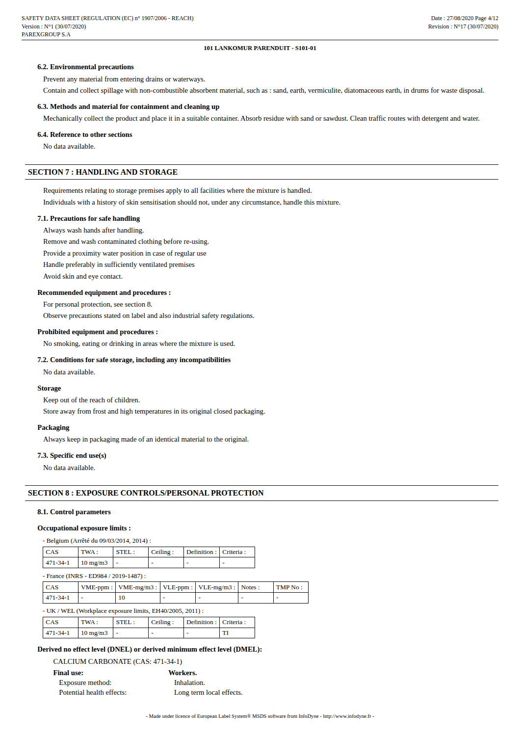SAFETY DATA SHEET (REGULATION (EC) n° 1907/2006 - REACH) Version : N°1 (30/07/2020) PAREXGROUP S.A
Date : 27/08/2020 Page 4/12 Revision : N°17 (30/07/2020)
101 LANKOMUR PARENDUIT - S101-01
6.2. Environmental precautions
Prevent any material from entering drains or waterways.
Contain and collect spillage with non-combustible absorbent material, such as : sand, earth, vermiculite, diatomaceous earth, in drums for waste disposal.
6.3. Methods and material for containment and cleaning up
Mechanically collect the product and place it in a suitable container. Absorb residue with sand or sawdust. Clean traffic routes with detergent and water.
6.4. Reference to other sections
No data available.
SECTION 7 : HANDLING AND STORAGE
Requirements relating to storage premises apply to all facilities where the mixture is handled.
Individuals with a history of skin sensitisation should not, under any circumstance, handle this mixture.
7.1. Precautions for safe handling
Always wash hands after handling.
Remove and wash contaminated clothing before re-using.
Provide a proximity water position in case of regular use
Handle preferably in sufficiently ventilated premises
Avoid skin and eye contact.
Recommended equipment and procedures :
For personal protection, see section 8.
Observe precautions stated on label and also industrial safety regulations.
Prohibited equipment and procedures :
No smoking, eating or drinking in areas where the mixture is used.
7.2. Conditions for safe storage, including any incompatibilities
No data available.
Storage
Keep out of the reach of children.
Store away from frost and high temperatures in its original closed packaging.
Packaging
Always keep in packaging made of an identical material to the original.
7.3. Specific end use(s)
No data available.
SECTION 8 : EXPOSURE CONTROLS/PERSONAL PROTECTION
8.1. Control parameters
Occupational exposure limits :
- Belgium (Arrêté du 09/03/2014, 2014) :
| CAS | TWA : | STEL : | Ceiling : | Definition : | Criteria : |
| 471-34-1 | 10 mg/m3 | - | - | - | - |
- France (INRS - ED984 / 2019-1487) :
| CAS | VME-ppm : | VME-mg/m3 : | VLE-ppm : | VLE-mg/m3 : | Notes : | TMP No : |
| 471-34-1 | - | 10 | - | - | - | - |
- UK / WEL (Workplace exposure limits, EH40/2005, 2011) :
| CAS | TWA : | STEL : | Ceiling : | Definition : | Criteria : |
| 471-34-1 | 10 mg/m3 | - | - | - | TI |
Derived no effect level (DNEL) or derived minimum effect level (DMEL):
CALCIUM CARBONATE (CAS: 471-34-1)
Final use: Workers.
Exposure method: Inhalation.
Potential health effects: Long term local effects.
- Made under licence of European Label System® MSDS software from InfoDyne - http://www.infodyne.fr -